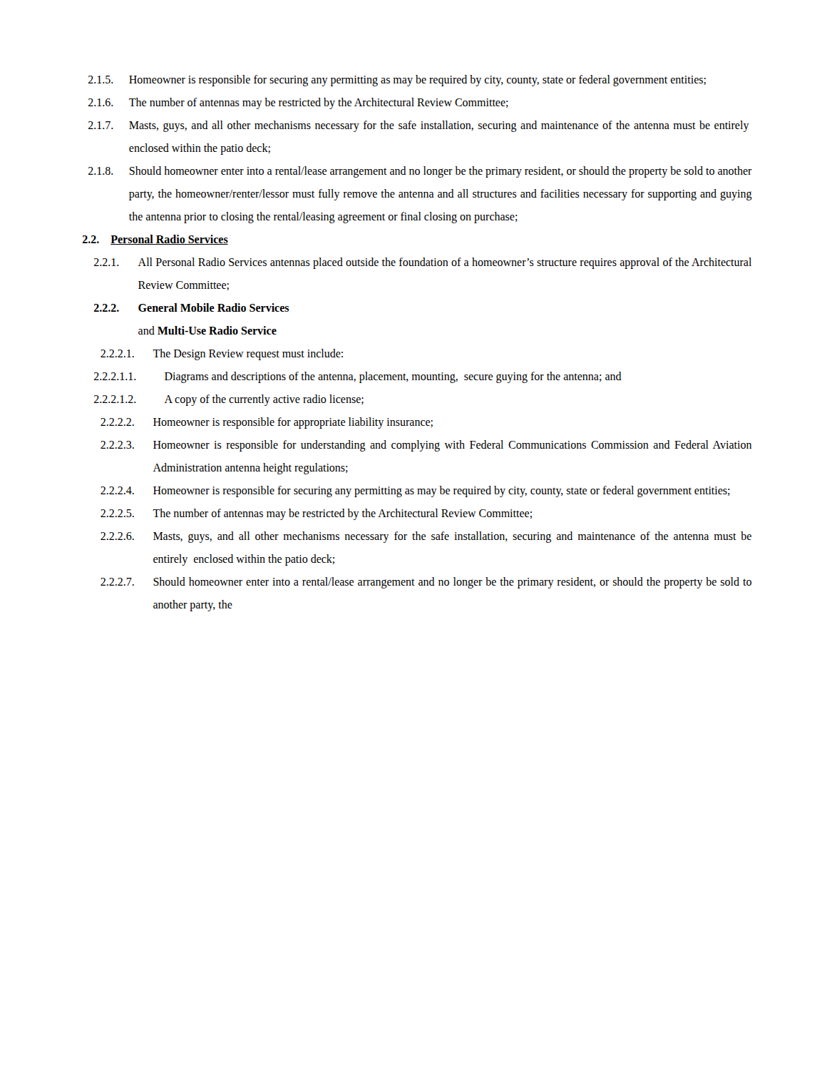2.1.5. Homeowner is responsible for securing any permitting as may be required by city, county, state or federal government entities;
2.1.6. The number of antennas may be restricted by the Architectural Review Committee;
2.1.7. Masts, guys, and all other mechanisms necessary for the safe installation, securing and maintenance of the antenna must be entirely enclosed within the patio deck;
2.1.8. Should homeowner enter into a rental/lease arrangement and no longer be the primary resident, or should the property be sold to another party, the homeowner/renter/lessor must fully remove the antenna and all structures and facilities necessary for supporting and guying the antenna prior to closing the rental/leasing agreement or final closing on purchase;
2.2. Personal Radio Services
2.2.1. All Personal Radio Services antennas placed outside the foundation of a homeowner’s structure requires approval of the Architectural Review Committee;
2.2.2. General Mobile Radio Services and Multi-Use Radio Service
2.2.2.1. The Design Review request must include:
2.2.2.1.1. Diagrams and descriptions of the antenna, placement, mounting, secure guying for the antenna; and
2.2.2.1.2. A copy of the currently active radio license;
2.2.2.2. Homeowner is responsible for appropriate liability insurance;
2.2.2.3. Homeowner is responsible for understanding and complying with Federal Communications Commission and Federal Aviation Administration antenna height regulations;
2.2.2.4. Homeowner is responsible for securing any permitting as may be required by city, county, state or federal government entities;
2.2.2.5. The number of antennas may be restricted by the Architectural Review Committee;
2.2.2.6. Masts, guys, and all other mechanisms necessary for the safe installation, securing and maintenance of the antenna must be entirely enclosed within the patio deck;
2.2.2.7. Should homeowner enter into a rental/lease arrangement and no longer be the primary resident, or should the property be sold to another party, the